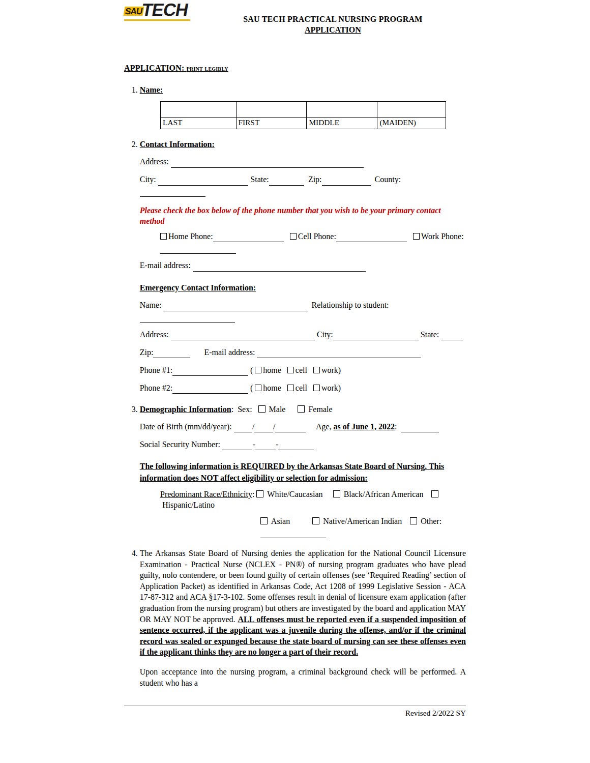SAU TECH
SAU TECH PRACTICAL NURSING PROGRAM
APPLICATION
APPLICATION: PRINT LEGIBLY
Name:
| LAST | FIRST | MIDDLE | (MAIDEN) |
Contact Information:
Address:
City: State: Zip: County:
Please check the box below of the phone number that you wish to be your primary contact method
Home Phone: Cell Phone: Work Phone:
E-mail address:
Emergency Contact Information:
Name: Relationship to student:
Address: City: State:
Zip: E-mail address:
Phone #1: ( home cell work)
Phone #2: ( home cell work)
Demographic Information: Sex: Male Female
Date of Birth (mm/dd/year): / / Age, as of June 1, 2022:
Social Security Number: - -
The following information is REQUIRED by the Arkansas State Board of Nursing. This information does NOT affect eligibility or selection for admission:
Predominant Race/Ethnicity: White/Caucasian Black/African American Hispanic/Latino
Asian Native/American Indian Other:
The Arkansas State Board of Nursing denies the application for the National Council Licensure Examination - Practical Nurse (NCLEX - PN®) of nursing program graduates who have plead guilty, nolo contendere, or been found guilty of certain offenses (see ‘Required Reading’ section of Application Packet) as identified in Arkansas Code, Act 1208 of 1999 Legislative Session - ACA 17-87-312 and ACA §17-3-102. Some offenses result in denial of licensure exam application (after graduation from the nursing program) but others are investigated by the board and application MAY OR MAY NOT be approved. ALL offenses must be reported even if a suspended imposition of sentence occurred, if the applicant was a juvenile during the offense, and/or if the criminal record was sealed or expunged because the state board of nursing can see these offenses even if the applicant thinks they are no longer a part of their record.
Upon acceptance into the nursing program, a criminal background check will be performed. A student who has a
Revised 2/2022 SY